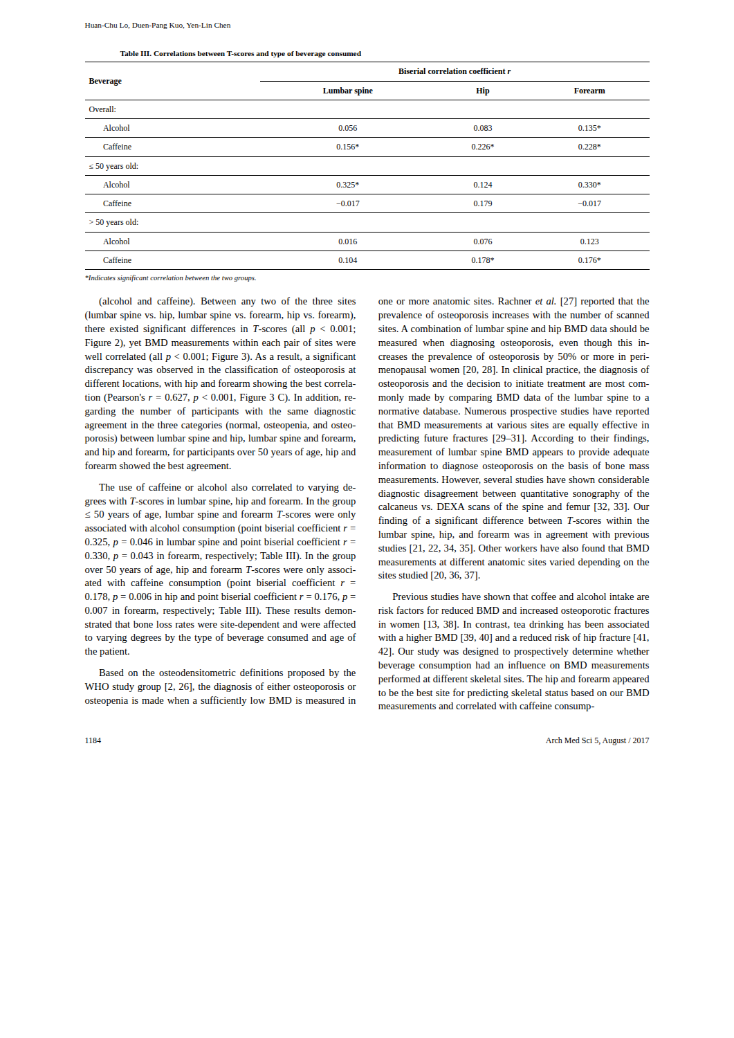Huan-Chu Lo, Duen-Pang Kuo, Yen-Lin Chen
Table III. Correlations between T-scores and type of beverage consumed
| Beverage | Biserial correlation coefficient r |
| --- | --- |
| Lumbar spine | Hip | Forearm |
| Overall: | | | |
| Alcohol | 0.056 | 0.083 | 0.135* |
| Caffeine | 0.156* | 0.226* | 0.228* |
| ≤ 50 years old: | | | |
| Alcohol | 0.325* | 0.124 | 0.330* |
| Caffeine | −0.017 | 0.179 | −0.017 |
| > 50 years old: | | | |
| Alcohol | 0.016 | 0.076 | 0.123 |
| Caffeine | 0.104 | 0.178* | 0.176* |
*Indicates significant correlation between the two groups.
(alcohol and caffeine). Between any two of the three sites (lumbar spine vs. hip, lumbar spine vs. forearm, hip vs. forearm), there existed significant differences in T-scores (all p < 0.001; Figure 2), yet BMD measurements within each pair of sites were well correlated (all p < 0.001; Figure 3). As a result, a significant discrepancy was observed in the classification of osteoporosis at different locations, with hip and forearm showing the best correlation (Pearson's r = 0.627, p < 0.001, Figure 3 C). In addition, regarding the number of participants with the same diagnostic agreement in the three categories (normal, osteopenia, and osteoporosis) between lumbar spine and hip, lumbar spine and forearm, and hip and forearm, for participants over 50 years of age, hip and forearm showed the best agreement.
The use of caffeine or alcohol also correlated to varying degrees with T-scores in lumbar spine, hip and forearm. In the group ≤ 50 years of age, lumbar spine and forearm T-scores were only associated with alcohol consumption (point biserial coefficient r = 0.325, p = 0.046 in lumbar spine and point biserial coefficient r = 0.330, p = 0.043 in forearm, respectively; Table III). In the group over 50 years of age, hip and forearm T-scores were only associated with caffeine consumption (point biserial coefficient r = 0.178, p = 0.006 in hip and point biserial coefficient r = 0.176, p = 0.007 in forearm, respectively; Table III). These results demonstrated that bone loss rates were site-dependent and were affected to varying degrees by the type of beverage consumed and age of the patient.
Based on the osteodensitometric definitions proposed by the WHO study group [2, 26], the diagnosis of either osteoporosis or osteopenia is made when a sufficiently low BMD is measured in one or more anatomic sites. Rachner et al. [27] reported that the prevalence of osteoporosis increases with the number of scanned sites. A combination of lumbar spine and hip BMD data should be measured when diagnosing osteoporosis, even though this increases the prevalence of osteoporosis by 50% or more in perimenopausal women [20, 28]. In clinical practice, the diagnosis of osteoporosis and the decision to initiate treatment are most commonly made by comparing BMD data of the lumbar spine to a normative database. Numerous prospective studies have reported that BMD measurements at various sites are equally effective in predicting future fractures [29–31]. According to their findings, measurement of lumbar spine BMD appears to provide adequate information to diagnose osteoporosis on the basis of bone mass measurements. However, several studies have shown considerable diagnostic disagreement between quantitative sonography of the calcaneus vs. DEXA scans of the spine and femur [32, 33]. Our finding of a significant difference between T-scores within the lumbar spine, hip, and forearm was in agreement with previous studies [21, 22, 34, 35]. Other workers have also found that BMD measurements at different anatomic sites varied depending on the sites studied [20, 36, 37].
Previous studies have shown that coffee and alcohol intake are risk factors for reduced BMD and increased osteoporotic fractures in women [13, 38]. In contrast, tea drinking has been associated with a higher BMD [39, 40] and a reduced risk of hip fracture [41, 42]. Our study was designed to prospectively determine whether beverage consumption had an influence on BMD measurements performed at different skeletal sites. The hip and forearm appeared to be the best site for predicting skeletal status based on our BMD measurements and correlated with caffeine consump-
1184 Arch Med Sci 5, August / 2017